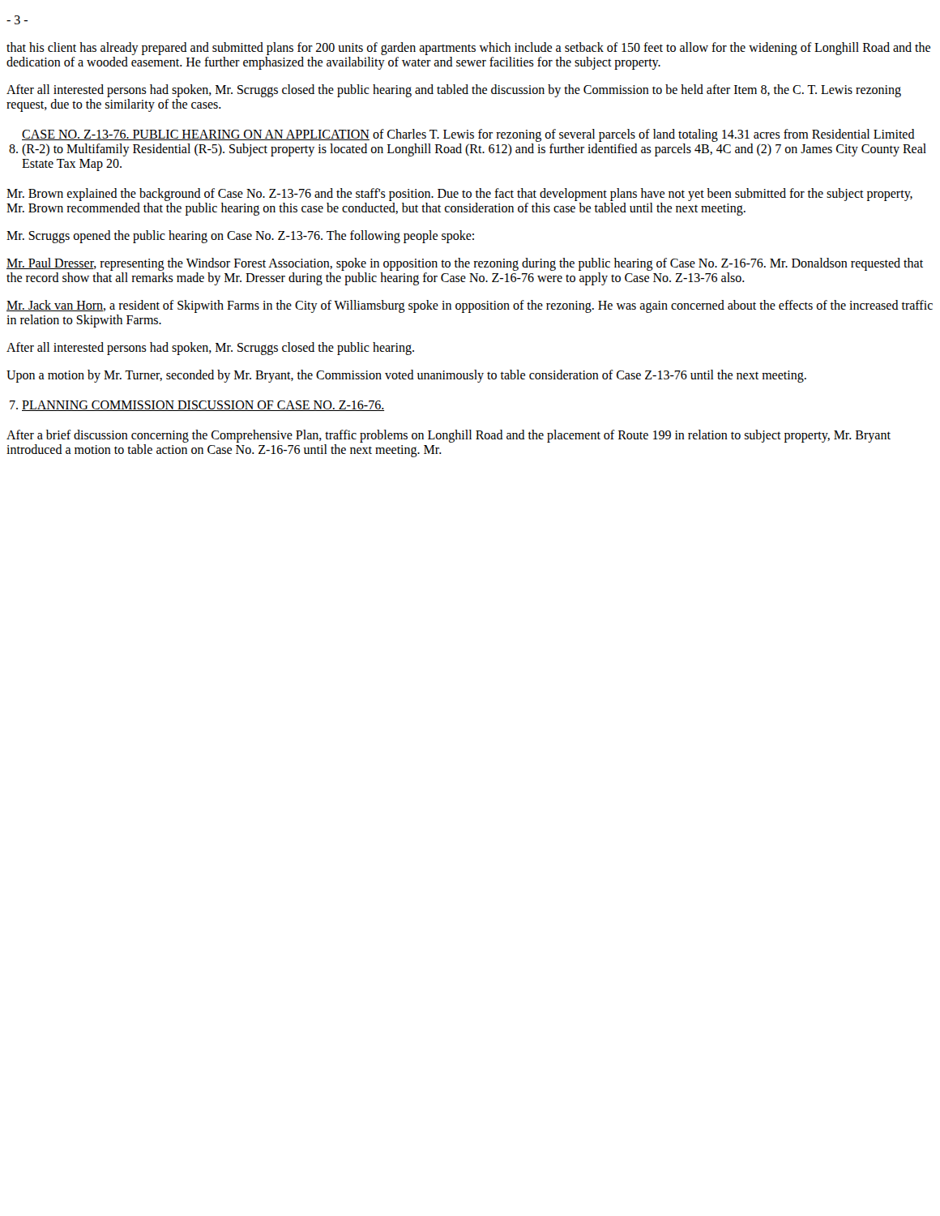- 3 -
that his client has already prepared and submitted plans for 200 units of garden apartments which include a setback of 150 feet to allow for the widening of Longhill Road and the dedication of a wooded easement. He further emphasized the availability of water and sewer facilities for the subject property.
After all interested persons had spoken, Mr. Scruggs closed the public hearing and tabled the discussion by the Commission to be held after Item 8, the C. T. Lewis rezoning request, due to the similarity of the cases.
| 8. | CASE NO. Z-13-76. PUBLIC HEARING ON AN APPLICATION of Charles T. Lewis for rezoning of several parcels of land totaling 14.31 acres from Residential Limited (R-2) to Multifamily Residential (R-5). Subject property is located on Longhill Road (Rt. 612) and is further identified as parcels 4B, 4C and (2) 7 on James City County Real Estate Tax Map 20. |
Mr. Brown explained the background of Case No. Z-13-76 and the staff's position. Due to the fact that development plans have not yet been submitted for the subject property, Mr. Brown recommended that the public hearing on this case be conducted, but that consideration of this case be tabled until the next meeting.
Mr. Scruggs opened the public hearing on Case No. Z-13-76. The following people spoke:
Mr. Paul Dresser, representing the Windsor Forest Association, spoke in opposition to the rezoning during the public hearing of Case No. Z-16-76. Mr. Donaldson requested that the record show that all remarks made by Mr. Dresser during the public hearing for Case No. Z-16-76 were to apply to Case No. Z-13-76 also.
Mr. Jack van Horn, a resident of Skipwith Farms in the City of Williamsburg spoke in opposition of the rezoning. He was again concerned about the effects of the increased traffic in relation to Skipwith Farms.
After all interested persons had spoken, Mr. Scruggs closed the public hearing.
Upon a motion by Mr. Turner, seconded by Mr. Bryant, the Commission voted unanimously to table consideration of Case Z-13-76 until the next meeting.
| 7. | PLANNING COMMISSION DISCUSSION OF CASE NO. Z-16-76. |
After a brief discussion concerning the Comprehensive Plan, traffic problems on Longhill Road and the placement of Route 199 in relation to subject property, Mr. Bryant introduced a motion to table action on Case No. Z-16-76 until the next meeting. Mr.